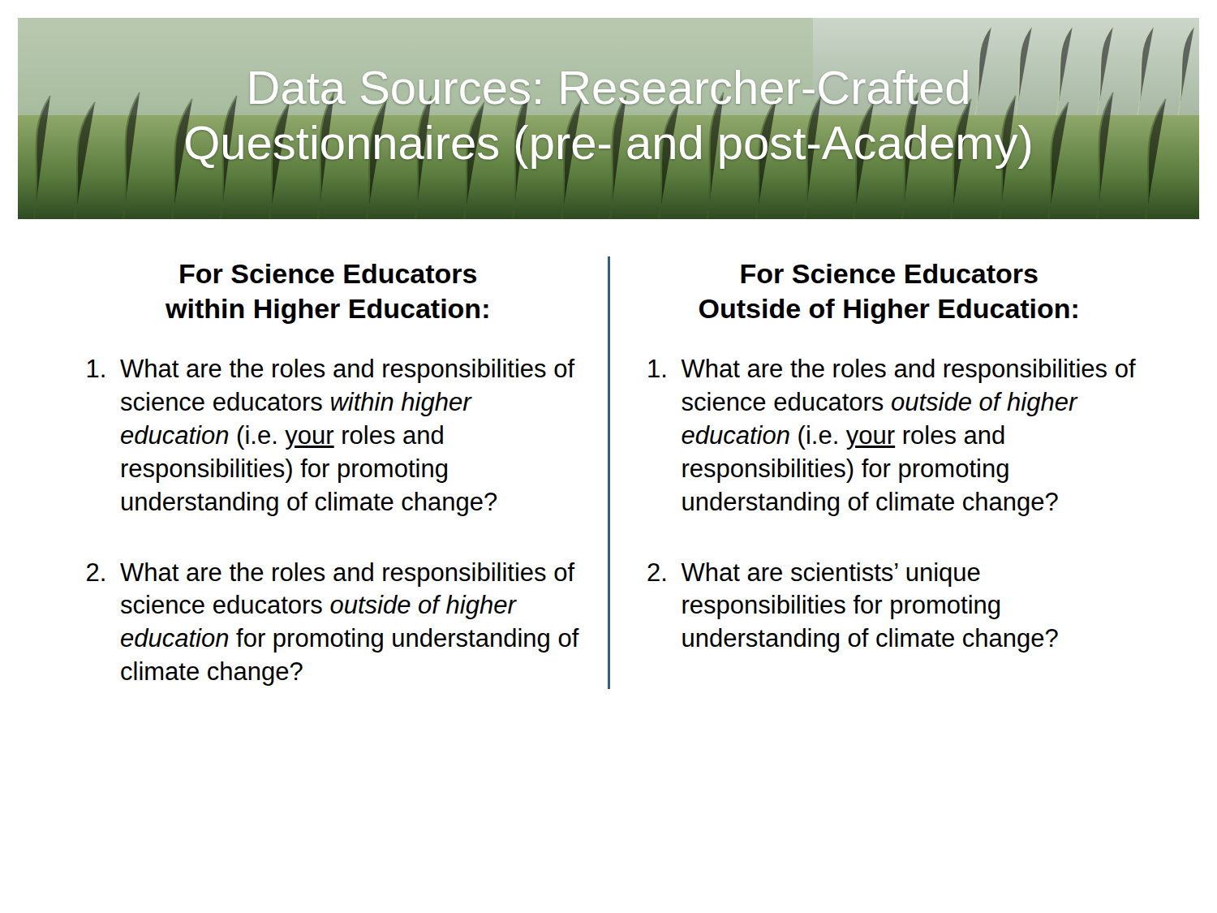Data Sources: Researcher-Crafted
Questionnaires (pre- and post-Academy)
For Science Educators
within Higher Education:
What are the roles and responsibilities of science educators within higher education (i.e. your roles and responsibilities) for promoting understanding of climate change?
What are the roles and responsibilities of science educators outside of higher education for promoting understanding of climate change?
For Science Educators
Outside of Higher Education:
What are the roles and responsibilities of science educators outside of higher education (i.e. your roles and responsibilities) for promoting understanding of climate change?
What are scientists’ unique responsibilities for promoting understanding of climate change?